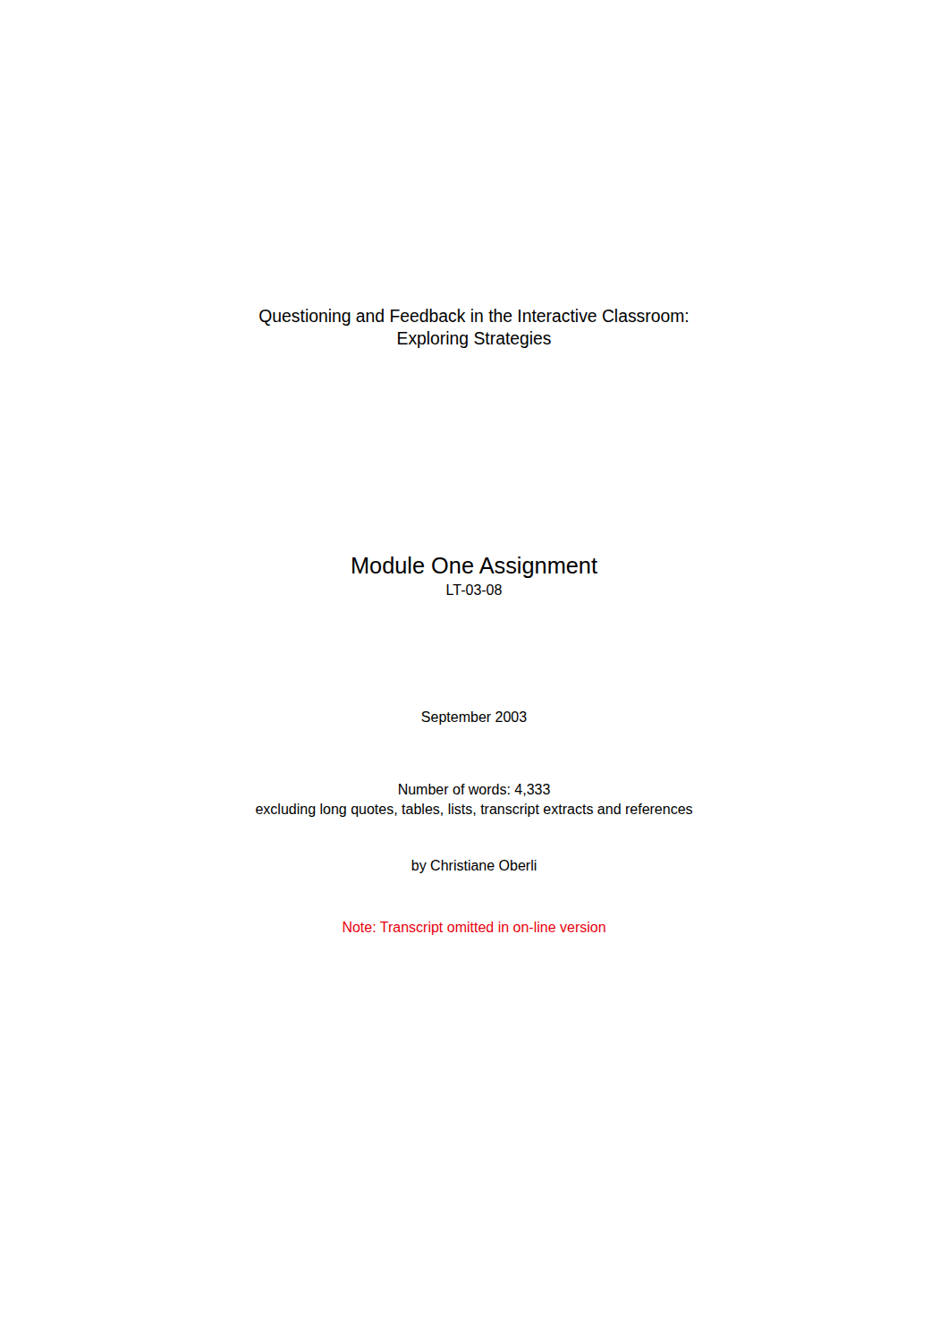Questioning and Feedback in the Interactive Classroom:
Exploring Strategies
Module One Assignment
LT-03-08
September 2003
Number of words: 4,333
excluding long quotes, tables, lists, transcript extracts and references
by Christiane Oberli
Note: Transcript omitted in on-line version